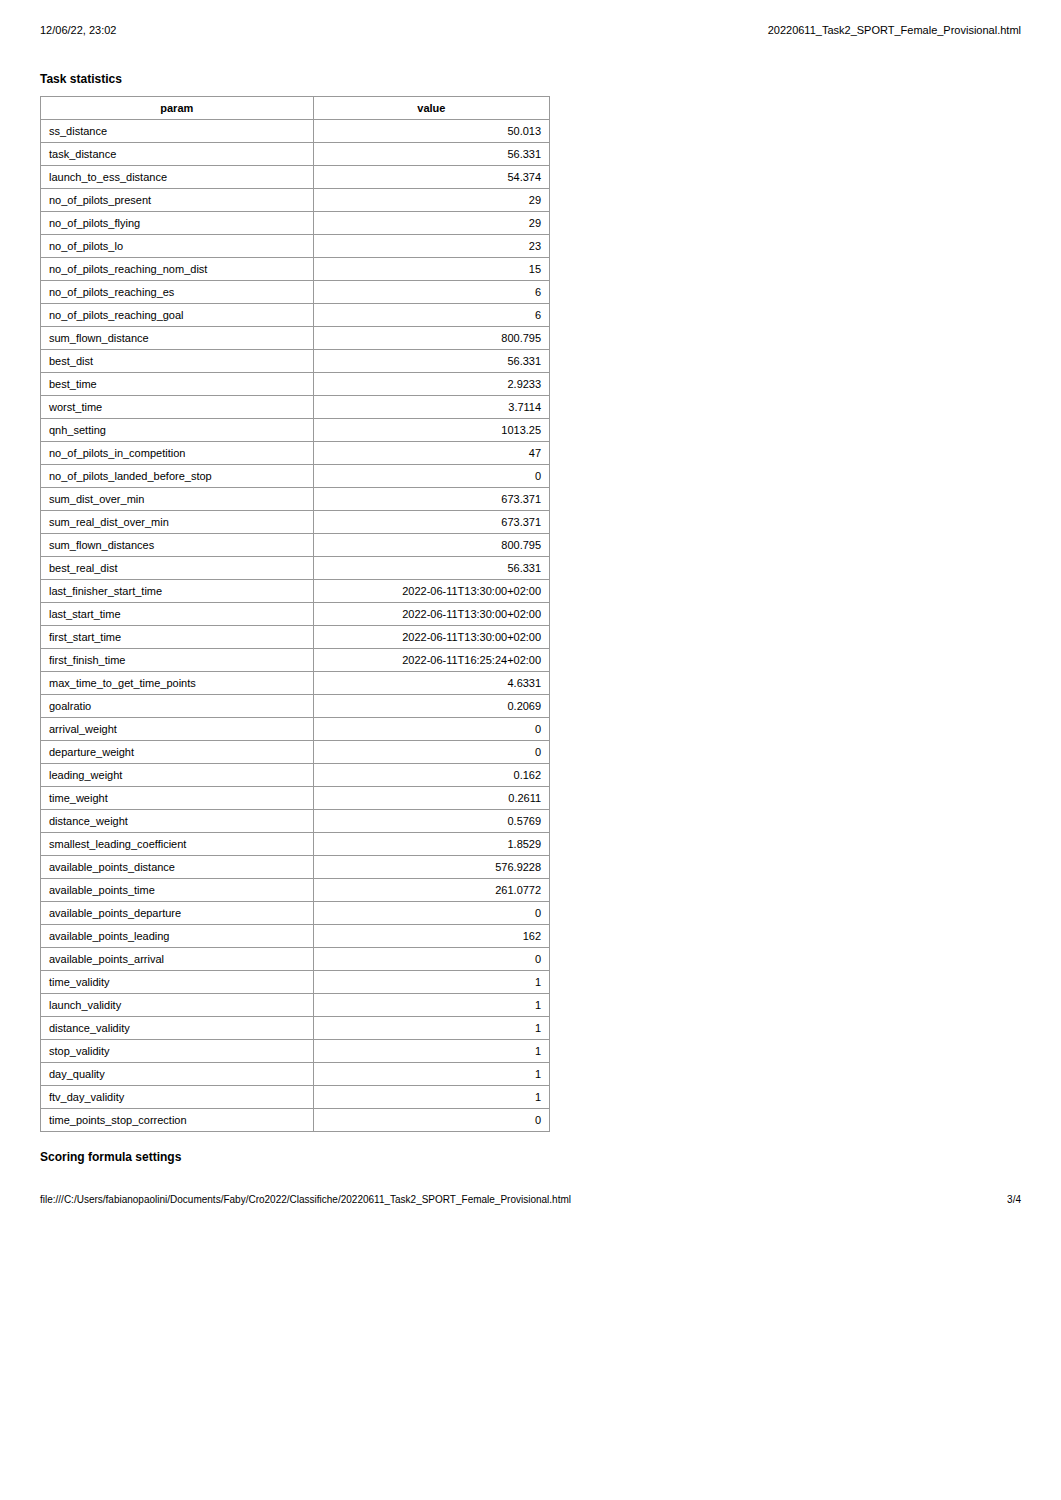12/06/22, 23:02 20220611_Task2_SPORT_Female_Provisional.html
Task statistics
| param | value |
| --- | --- |
| ss_distance | 50.013 |
| task_distance | 56.331 |
| launch_to_ess_distance | 54.374 |
| no_of_pilots_present | 29 |
| no_of_pilots_flying | 29 |
| no_of_pilots_lo | 23 |
| no_of_pilots_reaching_nom_dist | 15 |
| no_of_pilots_reaching_es | 6 |
| no_of_pilots_reaching_goal | 6 |
| sum_flown_distance | 800.795 |
| best_dist | 56.331 |
| best_time | 2.9233 |
| worst_time | 3.7114 |
| qnh_setting | 1013.25 |
| no_of_pilots_in_competition | 47 |
| no_of_pilots_landed_before_stop | 0 |
| sum_dist_over_min | 673.371 |
| sum_real_dist_over_min | 673.371 |
| sum_flown_distances | 800.795 |
| best_real_dist | 56.331 |
| last_finisher_start_time | 2022-06-11T13:30:00+02:00 |
| last_start_time | 2022-06-11T13:30:00+02:00 |
| first_start_time | 2022-06-11T13:30:00+02:00 |
| first_finish_time | 2022-06-11T16:25:24+02:00 |
| max_time_to_get_time_points | 4.6331 |
| goalratio | 0.2069 |
| arrival_weight | 0 |
| departure_weight | 0 |
| leading_weight | 0.162 |
| time_weight | 0.2611 |
| distance_weight | 0.5769 |
| smallest_leading_coefficient | 1.8529 |
| available_points_distance | 576.9228 |
| available_points_time | 261.0772 |
| available_points_departure | 0 |
| available_points_leading | 162 |
| available_points_arrival | 0 |
| time_validity | 1 |
| launch_validity | 1 |
| distance_validity | 1 |
| stop_validity | 1 |
| day_quality | 1 |
| ftv_day_validity | 1 |
| time_points_stop_correction | 0 |
Scoring formula settings
file:///C:/Users/fabianopaolini/Documents/Faby/Cro2022/Classifiche/20220611_Task2_SPORT_Female_Provisional.html 3/4